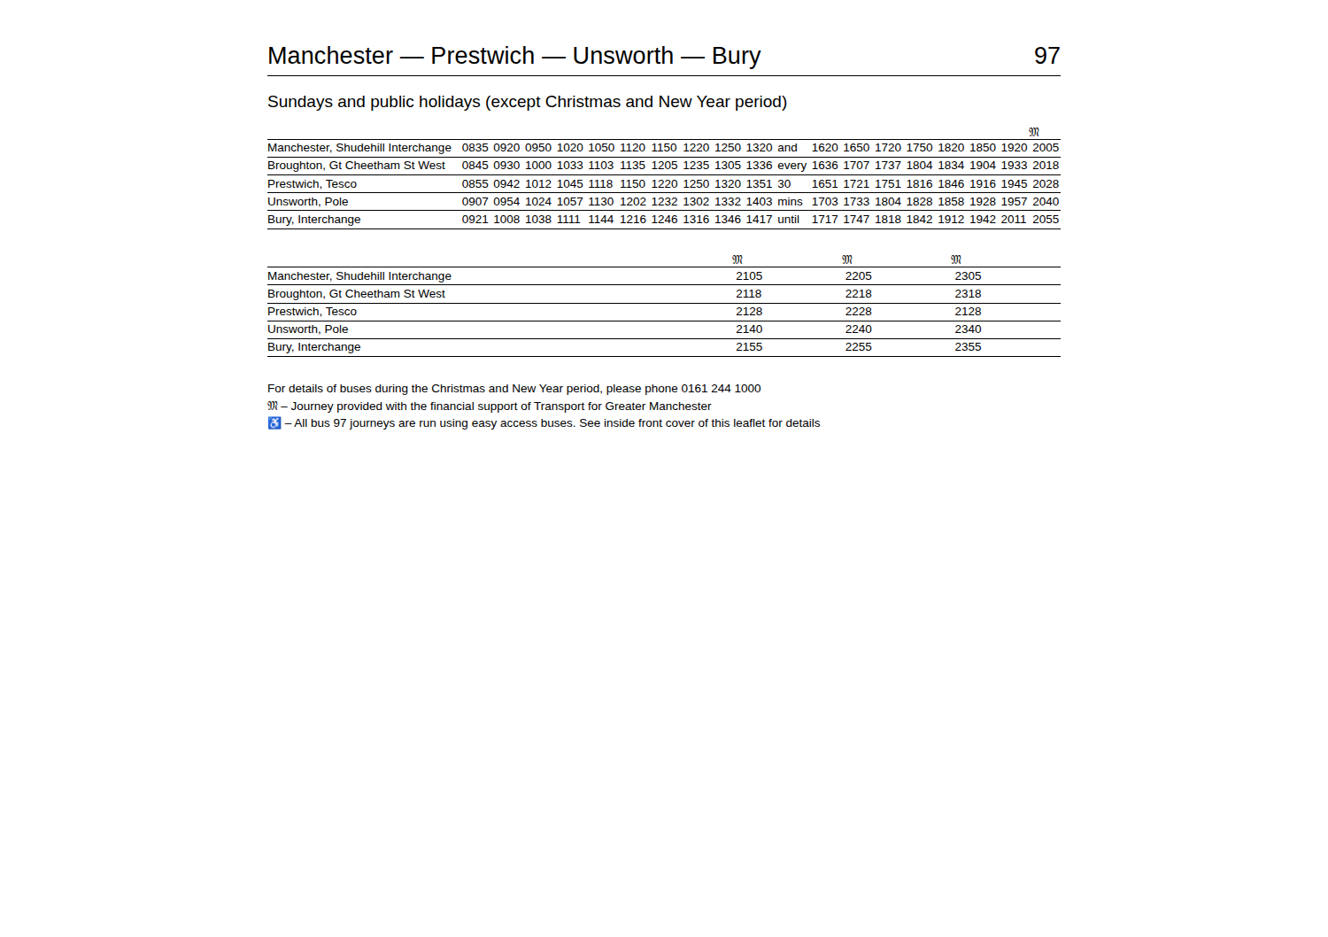Manchester — Prestwich — Unsworth — Bury
97
Sundays and public holidays (except Christmas and New Year period)
Sunday and public holiday departure times, morning through late evening
| Stop | | | | | | | | | | | | | | | | | | | |
| --- | --- | --- | --- | --- | --- | --- | --- | --- | --- | --- | --- | --- | --- | --- | --- | --- | --- | --- | --- |
| Manchester, Shudehill Interchange | 0835 | 0920 | 0950 | 1020 | 1050 | 1120 | 1150 | 1220 | 1250 | 1320 | and | 1620 | 1650 | 1720 | 1750 | 1820 | 1850 | 1920 | 2005 |
| Broughton, Gt Cheetham St West | 0845 | 0930 | 1000 | 1033 | 1103 | 1135 | 1205 | 1235 | 1305 | 1336 | every | 1636 | 1707 | 1737 | 1804 | 1834 | 1904 | 1933 | 2018 |
| Prestwich, Tesco | 0855 | 0942 | 1012 | 1045 | 1118 | 1150 | 1220 | 1250 | 1320 | 1351 | 30 | 1651 | 1721 | 1751 | 1816 | 1846 | 1916 | 1945 | 2028 |
| Unsworth, Pole | 0907 | 0954 | 1024 | 1057 | 1130 | 1202 | 1232 | 1302 | 1332 | 1403 | mins | 1703 | 1733 | 1804 | 1828 | 1858 | 1928 | 1957 | 2040 |
| Bury, Interchange | 0921 | 1008 | 1038 | 1111 | 1144 | 1216 | 1246 | 1316 | 1346 | 1417 | until | 1717 | 1747 | 1818 | 1842 | 1912 | 1942 | 2011 | 2055 |
Late evening departures
| Stop | | | |
| --- | --- | --- | --- |
| Manchester, Shudehill Interchange | 2105 | 2205 | 2305 |
| Broughton, Gt Cheetham St West | 2118 | 2218 | 2318 |
| Prestwich, Tesco | 2128 | 2228 | 2128 |
| Unsworth, Pole | 2140 | 2240 | 2340 |
| Bury, Interchange | 2155 | 2255 | 2355 |
For details of buses during the Christmas and New Year period, please phone 0161 244 1000
– Journey provided with the financial support of Transport for Greater Manchester
– All bus 97 journeys are run using easy access buses. See inside front cover of this leaflet for details